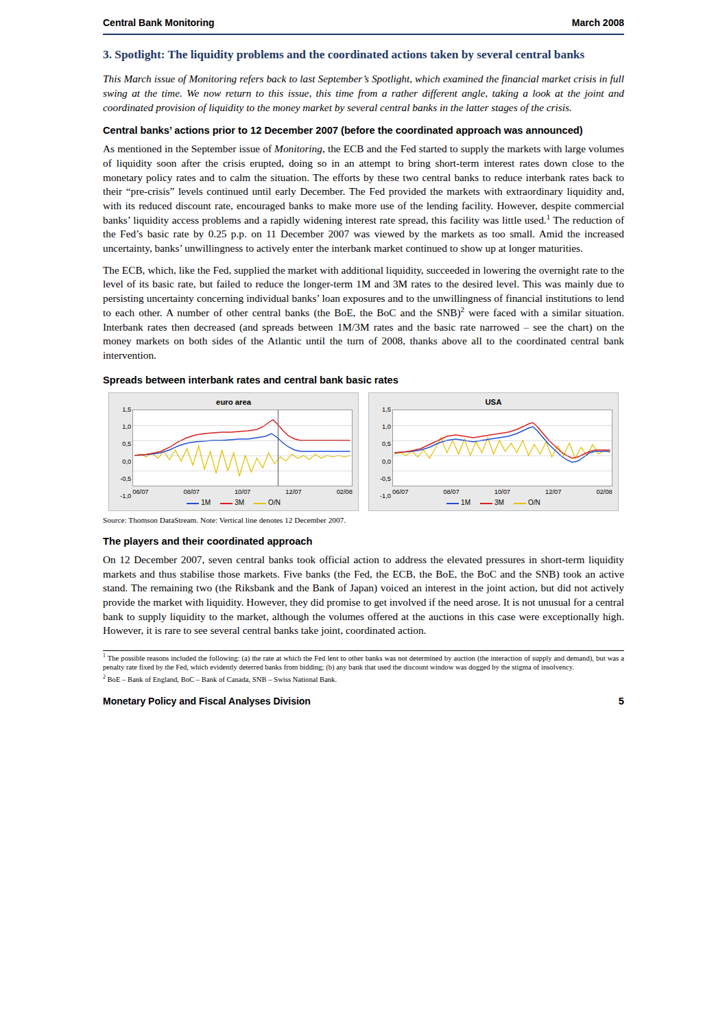Central Bank Monitoring March 2008
3. Spotlight: The liquidity problems and the coordinated actions taken by several central banks
This March issue of Monitoring refers back to last September’s Spotlight, which examined the financial market crisis in full swing at the time. We now return to this issue, this time from a rather different angle, taking a look at the joint and coordinated provision of liquidity to the money market by several central banks in the latter stages of the crisis.
Central banks’ actions prior to 12 December 2007 (before the coordinated approach was announced)
As mentioned in the September issue of Monitoring, the ECB and the Fed started to supply the markets with large volumes of liquidity soon after the crisis erupted, doing so in an attempt to bring short-term interest rates down close to the monetary policy rates and to calm the situation. The efforts by these two central banks to reduce interbank rates back to their “pre-crisis” levels continued until early December. The Fed provided the markets with extraordinary liquidity and, with its reduced discount rate, encouraged banks to make more use of the lending facility. However, despite commercial banks’ liquidity access problems and a rapidly widening interest rate spread, this facility was little used.1 The reduction of the Fed’s basic rate by 0.25 p.p. on 11 December 2007 was viewed by the markets as too small. Amid the increased uncertainty, banks’ unwillingness to actively enter the interbank market continued to show up at longer maturities.
The ECB, which, like the Fed, supplied the market with additional liquidity, succeeded in lowering the overnight rate to the level of its basic rate, but failed to reduce the longer-term 1M and 3M rates to the desired level. This was mainly due to persisting uncertainty concerning individual banks’ loan exposures and to the unwillingness of financial institutions to lend to each other. A number of other central banks (the BoE, the BoC and the SNB)2 were faced with a similar situation. Interbank rates then decreased (and spreads between 1M/3M rates and the basic rate narrowed – see the chart) on the money markets on both sides of the Atlantic until the turn of 2008, thanks above all to the coordinated central bank intervention.
Spreads between interbank rates and central bank basic rates
euro area
1,5 1,0 0,5 0,0 -0,5 -1,0
06/0708/0710/0712/0702/08
1M 3M O/N
USA
1,5 1,0 0,5 0,0 -0,5 -1,0
06/0708/0710/0712/0702/08
1M 3M O/N
Source: Thomson DataStream. Note: Vertical line denotes 12 December 2007.
The players and their coordinated approach
On 12 December 2007, seven central banks took official action to address the elevated pressures in short-term liquidity markets and thus stabilise those markets. Five banks (the Fed, the ECB, the BoE, the BoC and the SNB) took an active stand. The remaining two (the Riksbank and the Bank of Japan) voiced an interest in the joint action, but did not actively provide the market with liquidity. However, they did promise to get involved if the need arose. It is not unusual for a central bank to supply liquidity to the market, although the volumes offered at the auctions in this case were exceptionally high. However, it is rare to see several central banks take joint, coordinated action.
1 The possible reasons included the following: (a) the rate at which the Fed lent to other banks was not determined by auction (the interaction of supply and demand), but was a penalty rate fixed by the Fed, which evidently deterred banks from bidding; (b) any bank that used the discount window was dogged by the stigma of insolvency.
2 BoE – Bank of England, BoC – Bank of Canada, SNB – Swiss National Bank.
Monetary Policy and Fiscal Analyses Division 5